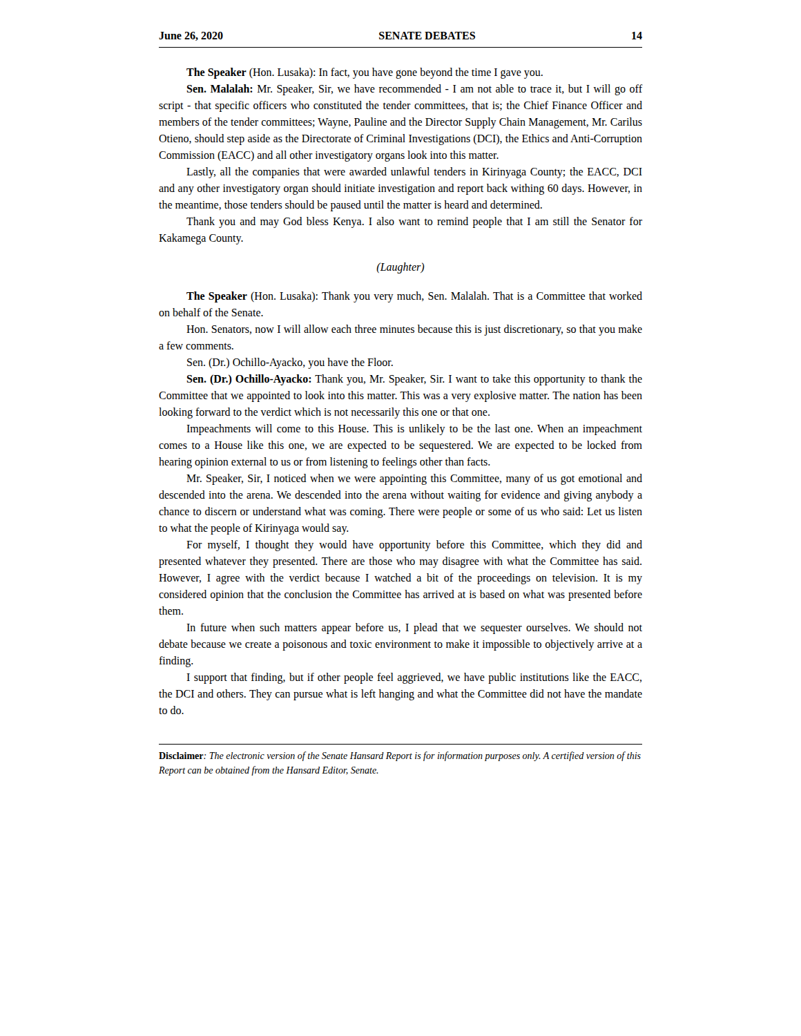June 26, 2020 SENATE DEBATES 14
The Speaker (Hon. Lusaka): In fact, you have gone beyond the time I gave you.
Sen. Malalah: Mr. Speaker, Sir, we have recommended - I am not able to trace it, but I will go off script - that specific officers who constituted the tender committees, that is; the Chief Finance Officer and members of the tender committees; Wayne, Pauline and the Director Supply Chain Management, Mr. Carilus Otieno, should step aside as the Directorate of Criminal Investigations (DCI), the Ethics and Anti-Corruption Commission (EACC) and all other investigatory organs look into this matter.
Lastly, all the companies that were awarded unlawful tenders in Kirinyaga County; the EACC, DCI and any other investigatory organ should initiate investigation and report back withing 60 days. However, in the meantime, those tenders should be paused until the matter is heard and determined.
Thank you and may God bless Kenya. I also want to remind people that I am still the Senator for Kakamega County.
(Laughter)
The Speaker (Hon. Lusaka): Thank you very much, Sen. Malalah. That is a Committee that worked on behalf of the Senate.
Hon. Senators, now I will allow each three minutes because this is just discretionary, so that you make a few comments.
Sen. (Dr.) Ochillo-Ayacko, you have the Floor.
Sen. (Dr.) Ochillo-Ayacko: Thank you, Mr. Speaker, Sir. I want to take this opportunity to thank the Committee that we appointed to look into this matter. This was a very explosive matter. The nation has been looking forward to the verdict which is not necessarily this one or that one.
Impeachments will come to this House. This is unlikely to be the last one. When an impeachment comes to a House like this one, we are expected to be sequestered. We are expected to be locked from hearing opinion external to us or from listening to feelings other than facts.
Mr. Speaker, Sir, I noticed when we were appointing this Committee, many of us got emotional and descended into the arena. We descended into the arena without waiting for evidence and giving anybody a chance to discern or understand what was coming. There were people or some of us who said: Let us listen to what the people of Kirinyaga would say.
For myself, I thought they would have opportunity before this Committee, which they did and presented whatever they presented. There are those who may disagree with what the Committee has said. However, I agree with the verdict because I watched a bit of the proceedings on television. It is my considered opinion that the conclusion the Committee has arrived at is based on what was presented before them.
In future when such matters appear before us, I plead that we sequester ourselves. We should not debate because we create a poisonous and toxic environment to make it impossible to objectively arrive at a finding.
I support that finding, but if other people feel aggrieved, we have public institutions like the EACC, the DCI and others. They can pursue what is left hanging and what the Committee did not have the mandate to do.
Disclaimer: The electronic version of the Senate Hansard Report is for information purposes only. A certified version of this Report can be obtained from the Hansard Editor, Senate.